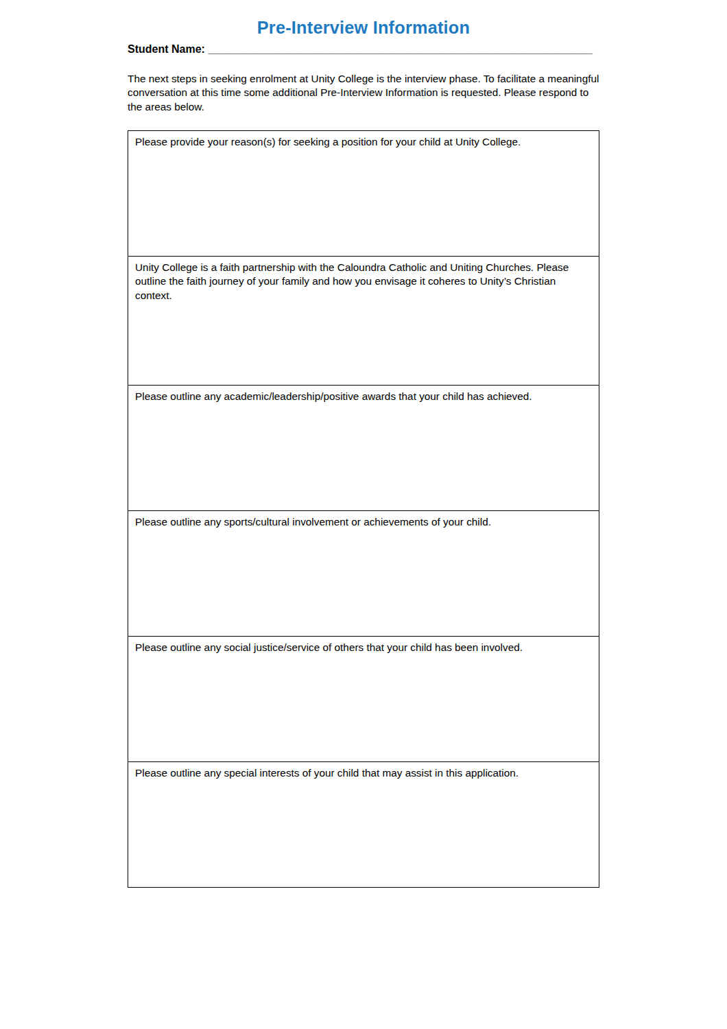Pre-Interview Information
Student Name: _______________________________________________________________
The next steps in seeking enrolment at Unity College is the interview phase. To facilitate a meaningful conversation at this time some additional Pre-Interview Information is requested. Please respond to the areas below.
| Please provide your reason(s) for seeking a position for your child at Unity College. |
| Unity College is a faith partnership with the Caloundra Catholic and Uniting Churches. Please outline the faith journey of your family and how you envisage it coheres to Unity’s Christian context. |
| Please outline any academic/leadership/positive awards that your child has achieved. |
| Please outline any sports/cultural involvement or achievements of your child. |
| Please outline any social justice/service of others that your child has been involved. |
| Please outline any special interests of your child that may assist in this application. |